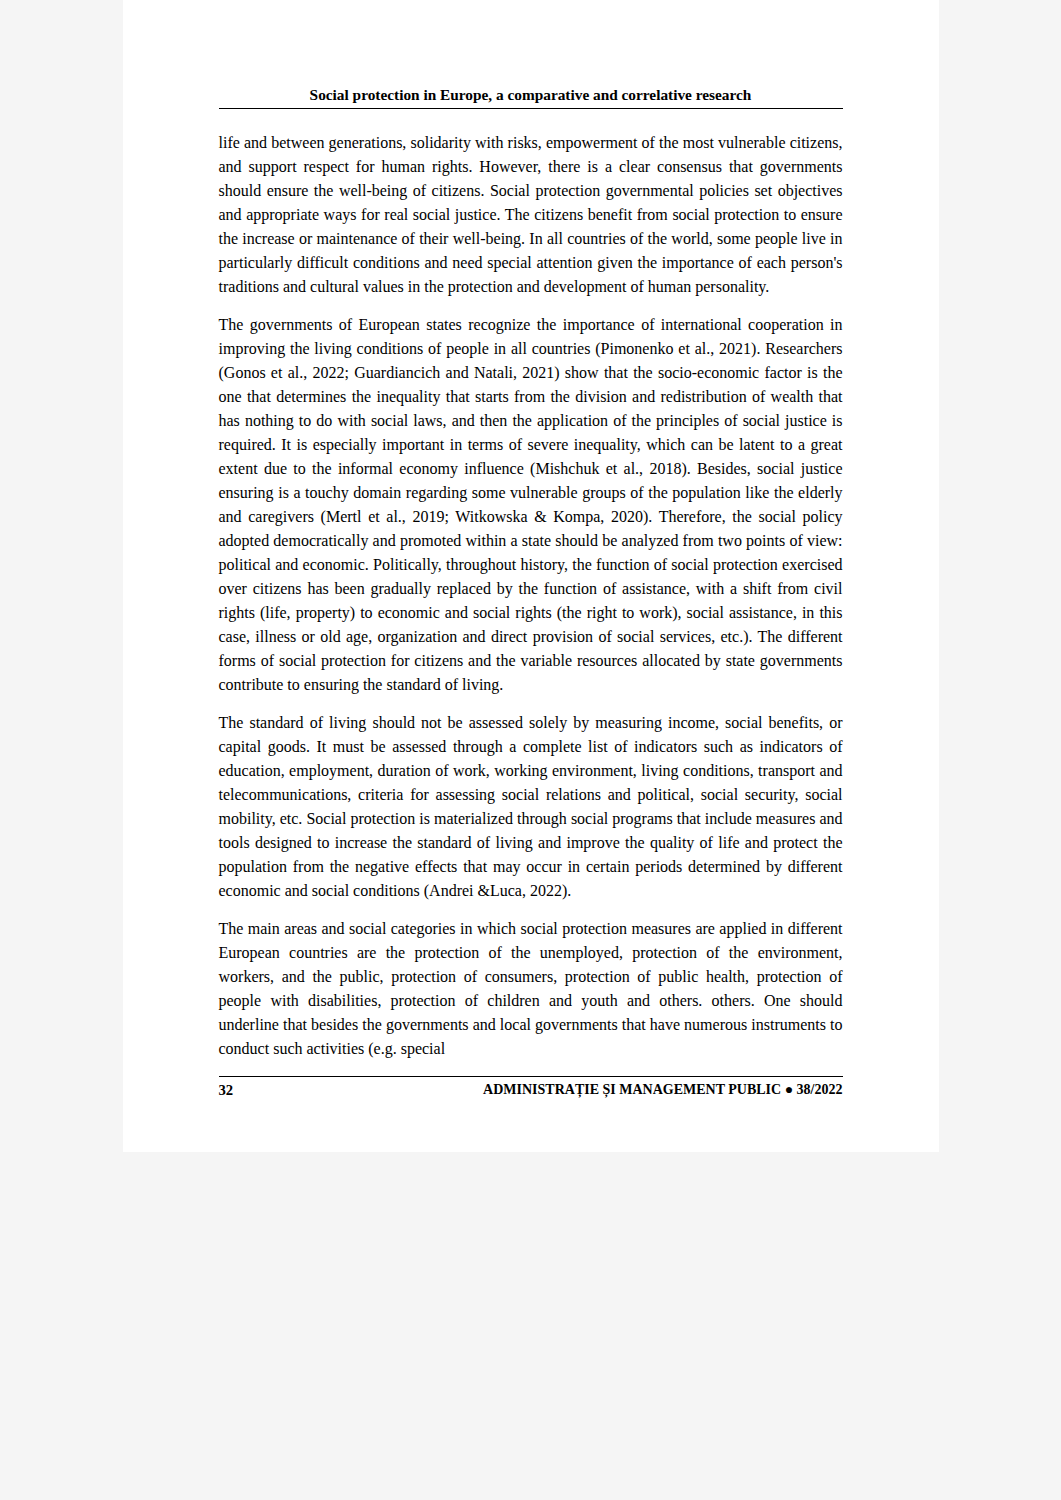Social protection in Europe, a comparative and correlative research
life and between generations, solidarity with risks, empowerment of the most vulnerable citizens, and support respect for human rights. However, there is a clear consensus that governments should ensure the well-being of citizens. Social protection governmental policies set objectives and appropriate ways for real social justice. The citizens benefit from social protection to ensure the increase or maintenance of their well-being. In all countries of the world, some people live in particularly difficult conditions and need special attention given the importance of each person's traditions and cultural values in the protection and development of human personality.
The governments of European states recognize the importance of international cooperation in improving the living conditions of people in all countries (Pimonenko et al., 2021). Researchers (Gonos et al., 2022; Guardiancich and Natali, 2021) show that the socio-economic factor is the one that determines the inequality that starts from the division and redistribution of wealth that has nothing to do with social laws, and then the application of the principles of social justice is required. It is especially important in terms of severe inequality, which can be latent to a great extent due to the informal economy influence (Mishchuk et al., 2018). Besides, social justice ensuring is a touchy domain regarding some vulnerable groups of the population like the elderly and caregivers (Mertl et al., 2019; Witkowska & Kompa, 2020). Therefore, the social policy adopted democratically and promoted within a state should be analyzed from two points of view: political and economic. Politically, throughout history, the function of social protection exercised over citizens has been gradually replaced by the function of assistance, with a shift from civil rights (life, property) to economic and social rights (the right to work), social assistance, in this case, illness or old age, organization and direct provision of social services, etc.). The different forms of social protection for citizens and the variable resources allocated by state governments contribute to ensuring the standard of living.
The standard of living should not be assessed solely by measuring income, social benefits, or capital goods. It must be assessed through a complete list of indicators such as indicators of education, employment, duration of work, working environment, living conditions, transport and telecommunications, criteria for assessing social relations and political, social security, social mobility, etc. Social protection is materialized through social programs that include measures and tools designed to increase the standard of living and improve the quality of life and protect the population from the negative effects that may occur in certain periods determined by different economic and social conditions (Andrei &Luca, 2022).
The main areas and social categories in which social protection measures are applied in different European countries are the protection of the unemployed, protection of the environment, workers, and the public, protection of consumers, protection of public health, protection of people with disabilities, protection of children and youth and others. others. One should underline that besides the governments and local governments that have numerous instruments to conduct such activities (e.g. special
32 ADMINISTRAȚIE ȘI MANAGEMENT PUBLIC ● 38/2022